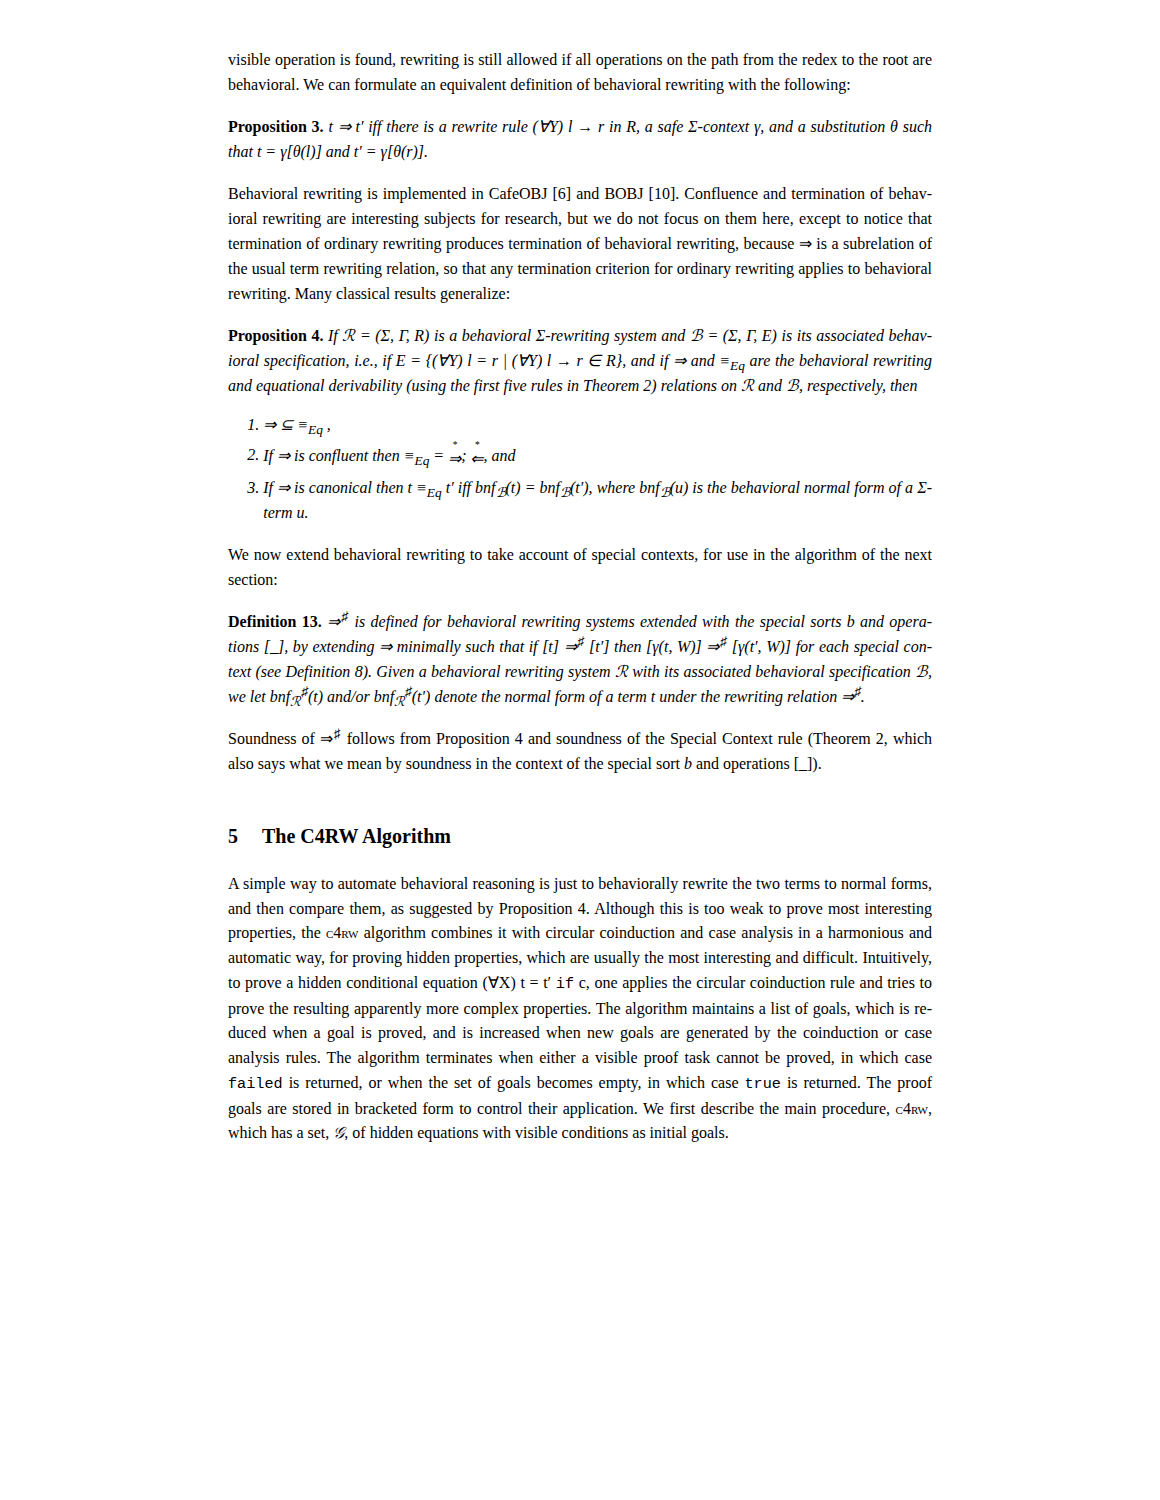visible operation is found, rewriting is still allowed if all operations on the path from the redex to the root are behavioral. We can formulate an equivalent definition of behavioral rewriting with the following:
Proposition 3. t ⇒ t′ iff there is a rewrite rule (∀Y) l → r in R, a safe Σ-context γ, and a substitution θ such that t = γ[θ(l)] and t′ = γ[θ(r)].
Behavioral rewriting is implemented in CafeOBJ [6] and BOBJ [10]. Confluence and termination of behavioral rewriting are interesting subjects for research, but we do not focus on them here, except to notice that termination of ordinary rewriting produces termination of behavioral rewriting, because ⇒ is a subrelation of the usual term rewriting relation, so that any termination criterion for ordinary rewriting applies to behavioral rewriting. Many classical results generalize:
Proposition 4. If ℛ = (Σ, Γ, R) is a behavioral Σ-rewriting system and ℬ = (Σ, Γ, E) is its associated behavioral specification, i.e., if E = {(∀Y) l = r | (∀Y) l → r ∈ R}, and if ⇒ and ≡Eq are the behavioral rewriting and equational derivability (using the first five rules in Theorem 2) relations on ℛ and ℬ, respectively, then
⇒ ⊆ ≡Eq ,
If ⇒ is confluent then ≡Eq = *⇒; *⇐, and
If ⇒ is canonical then t ≡Eq t′ iff bnfℬ(t) = bnfℬ(t′), where bnfℬ(u) is the behavioral normal form of a Σ-term u.
We now extend behavioral rewriting to take account of special contexts, for use in the algorithm of the next section:
Definition 13. ⇒♯ is defined for behavioral rewriting systems extended with the special sorts b and operations [_], by extending ⇒ minimally such that if [t] ⇒♯ [t′] then [γ(t, W)] ⇒♯ [γ(t′, W)] for each special context (see Definition 8). Given a behavioral rewriting system ℛ with its associated behavioral specification ℬ, we let bnfℛ♯(t) and/or bnfℛ♯(t′) denote the normal form of a term t under the rewriting relation ⇒♯.
Soundness of ⇒♯ follows from Proposition 4 and soundness of the Special Context rule (Theorem 2, which also says what we mean by soundness in the context of the special sort b and operations [_]).
5 The C4RW Algorithm
A simple way to automate behavioral reasoning is just to behaviorally rewrite the two terms to normal forms, and then compare them, as suggested by Proposition 4. Although this is too weak to prove most interesting properties, the c4rw algorithm combines it with circular coinduction and case analysis in a harmonious and automatic way, for proving hidden properties, which are usually the most interesting and difficult. Intuitively, to prove a hidden conditional equation (∀X) t = t′ if c, one applies the circular coinduction rule and tries to prove the resulting apparently more complex properties. The algorithm maintains a list of goals, which is reduced when a goal is proved, and is increased when new goals are generated by the coinduction or case analysis rules. The algorithm terminates when either a visible proof task cannot be proved, in which case failed is returned, or when the set of goals becomes empty, in which case true is returned. The proof goals are stored in bracketed form to control their application. We first describe the main procedure, c4rw, which has a set, 𝒢, of hidden equations with visible conditions as initial goals.